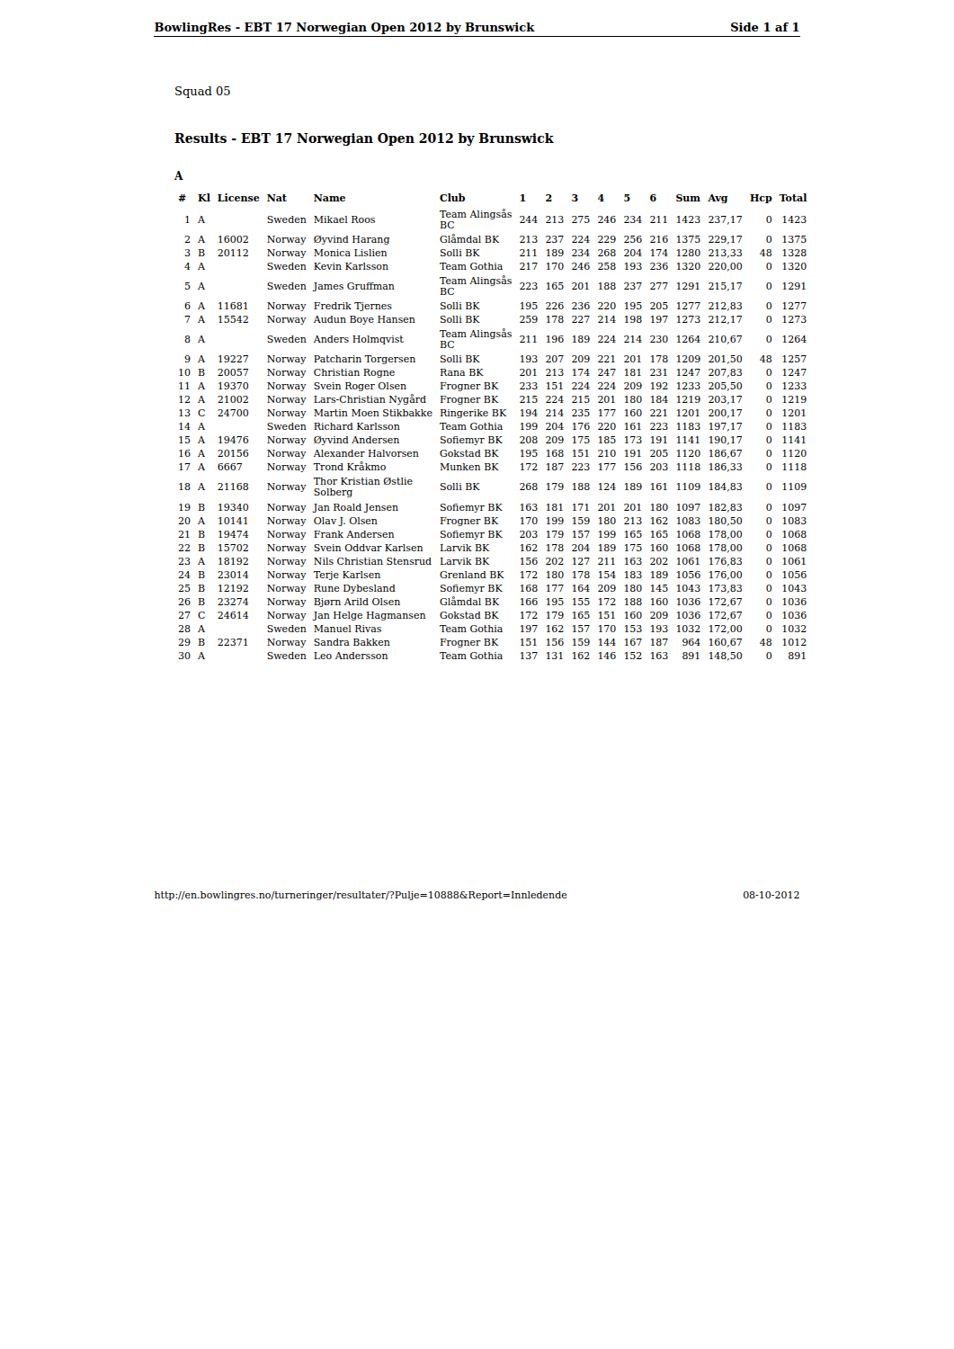BowlingRes - EBT 17 Norwegian Open 2012 by Brunswick
Side 1 af 1
Squad 05
Results - EBT 17 Norwegian Open 2012 by Brunswick
A
| # | Kl | License | Nat | Name | Club | 1 | 2 | 3 | 4 | 5 | 6 | Sum | Avg | Hcp | Total |
| --- | --- | --- | --- | --- | --- | --- | --- | --- | --- | --- | --- | --- | --- | --- | --- |
| 1 | A | | Sweden | Mikael Roos | Team Alingsås BC | 244 | 213 | 275 | 246 | 234 | 211 | 1423 | 237,17 | 0 | 1423 |
| 2 | A | 16002 | Norway | Øyvind Harang | Glåmdal BK | 213 | 237 | 224 | 229 | 256 | 216 | 1375 | 229,17 | 0 | 1375 |
| 3 | B | 20112 | Norway | Monica Lislien | Solli BK | 211 | 189 | 234 | 268 | 204 | 174 | 1280 | 213,33 | 48 | 1328 |
| 4 | A | | Sweden | Kevin Karlsson | Team Gothia | 217 | 170 | 246 | 258 | 193 | 236 | 1320 | 220,00 | 0 | 1320 |
| 5 | A | | Sweden | James Gruffman | Team Alingsås BC | 223 | 165 | 201 | 188 | 237 | 277 | 1291 | 215,17 | 0 | 1291 |
| 6 | A | 11681 | Norway | Fredrik Tjernes | Solli BK | 195 | 226 | 236 | 220 | 195 | 205 | 1277 | 212,83 | 0 | 1277 |
| 7 | A | 15542 | Norway | Audun Boye Hansen | Solli BK | 259 | 178 | 227 | 214 | 198 | 197 | 1273 | 212,17 | 0 | 1273 |
| 8 | A | | Sweden | Anders Holmqvist | Team Alingsås BC | 211 | 196 | 189 | 224 | 214 | 230 | 1264 | 210,67 | 0 | 1264 |
| 9 | A | 19227 | Norway | Patcharin Torgersen | Solli BK | 193 | 207 | 209 | 221 | 201 | 178 | 1209 | 201,50 | 48 | 1257 |
| 10 | B | 20057 | Norway | Christian Rogne | Rana BK | 201 | 213 | 174 | 247 | 181 | 231 | 1247 | 207,83 | 0 | 1247 |
| 11 | A | 19370 | Norway | Svein Roger Olsen | Frogner BK | 233 | 151 | 224 | 224 | 209 | 192 | 1233 | 205,50 | 0 | 1233 |
| 12 | A | 21002 | Norway | Lars-Christian Nygård | Frogner BK | 215 | 224 | 215 | 201 | 180 | 184 | 1219 | 203,17 | 0 | 1219 |
| 13 | C | 24700 | Norway | Martin Moen Stikbakke | Ringerike BK | 194 | 214 | 235 | 177 | 160 | 221 | 1201 | 200,17 | 0 | 1201 |
| 14 | A | | Sweden | Richard Karlsson | Team Gothia | 199 | 204 | 176 | 220 | 161 | 223 | 1183 | 197,17 | 0 | 1183 |
| 15 | A | 19476 | Norway | Øyvind Andersen | Sofiemyr BK | 208 | 209 | 175 | 185 | 173 | 191 | 1141 | 190,17 | 0 | 1141 |
| 16 | A | 20156 | Norway | Alexander Halvorsen | Gokstad BK | 195 | 168 | 151 | 210 | 191 | 205 | 1120 | 186,67 | 0 | 1120 |
| 17 | A | 6667 | Norway | Trond Kråkmo | Munken BK | 172 | 187 | 223 | 177 | 156 | 203 | 1118 | 186,33 | 0 | 1118 |
| 18 | A | 21168 | Norway | Thor Kristian Østlie Solberg | Solli BK | 268 | 179 | 188 | 124 | 189 | 161 | 1109 | 184,83 | 0 | 1109 |
| 19 | B | 19340 | Norway | Jan Roald Jensen | Sofiemyr BK | 163 | 181 | 171 | 201 | 201 | 180 | 1097 | 182,83 | 0 | 1097 |
| 20 | A | 10141 | Norway | Olav J. Olsen | Frogner BK | 170 | 199 | 159 | 180 | 213 | 162 | 1083 | 180,50 | 0 | 1083 |
| 21 | B | 19474 | Norway | Frank Andersen | Sofiemyr BK | 203 | 179 | 157 | 199 | 165 | 165 | 1068 | 178,00 | 0 | 1068 |
| 22 | B | 15702 | Norway | Svein Oddvar Karlsen | Larvik BK | 162 | 178 | 204 | 189 | 175 | 160 | 1068 | 178,00 | 0 | 1068 |
| 23 | A | 18192 | Norway | Nils Christian Stensrud | Larvik BK | 156 | 202 | 127 | 211 | 163 | 202 | 1061 | 176,83 | 0 | 1061 |
| 24 | B | 23014 | Norway | Terje Karlsen | Grenland BK | 172 | 180 | 178 | 154 | 183 | 189 | 1056 | 176,00 | 0 | 1056 |
| 25 | B | 12192 | Norway | Rune Dybesland | Sofiemyr BK | 168 | 177 | 164 | 209 | 180 | 145 | 1043 | 173,83 | 0 | 1043 |
| 26 | B | 23274 | Norway | Bjørn Arild Olsen | Glåmdal BK | 166 | 195 | 155 | 172 | 188 | 160 | 1036 | 172,67 | 0 | 1036 |
| 27 | C | 24614 | Norway | Jan Helge Hagmansen | Gokstad BK | 172 | 179 | 165 | 151 | 160 | 209 | 1036 | 172,67 | 0 | 1036 |
| 28 | A | | Sweden | Manuel Rivas | Team Gothia | 197 | 162 | 157 | 170 | 153 | 193 | 1032 | 172,00 | 0 | 1032 |
| 29 | B | 22371 | Norway | Sandra Bakken | Frogner BK | 151 | 156 | 159 | 144 | 167 | 187 | 964 | 160,67 | 48 | 1012 |
| 30 | A | | Sweden | Leo Andersson | Team Gothia | 137 | 131 | 162 | 146 | 152 | 163 | 891 | 148,50 | 0 | 891 |
http://en.bowlingres.no/turneringer/resultater/?Pulje=10888&Report=Innledende
08-10-2012